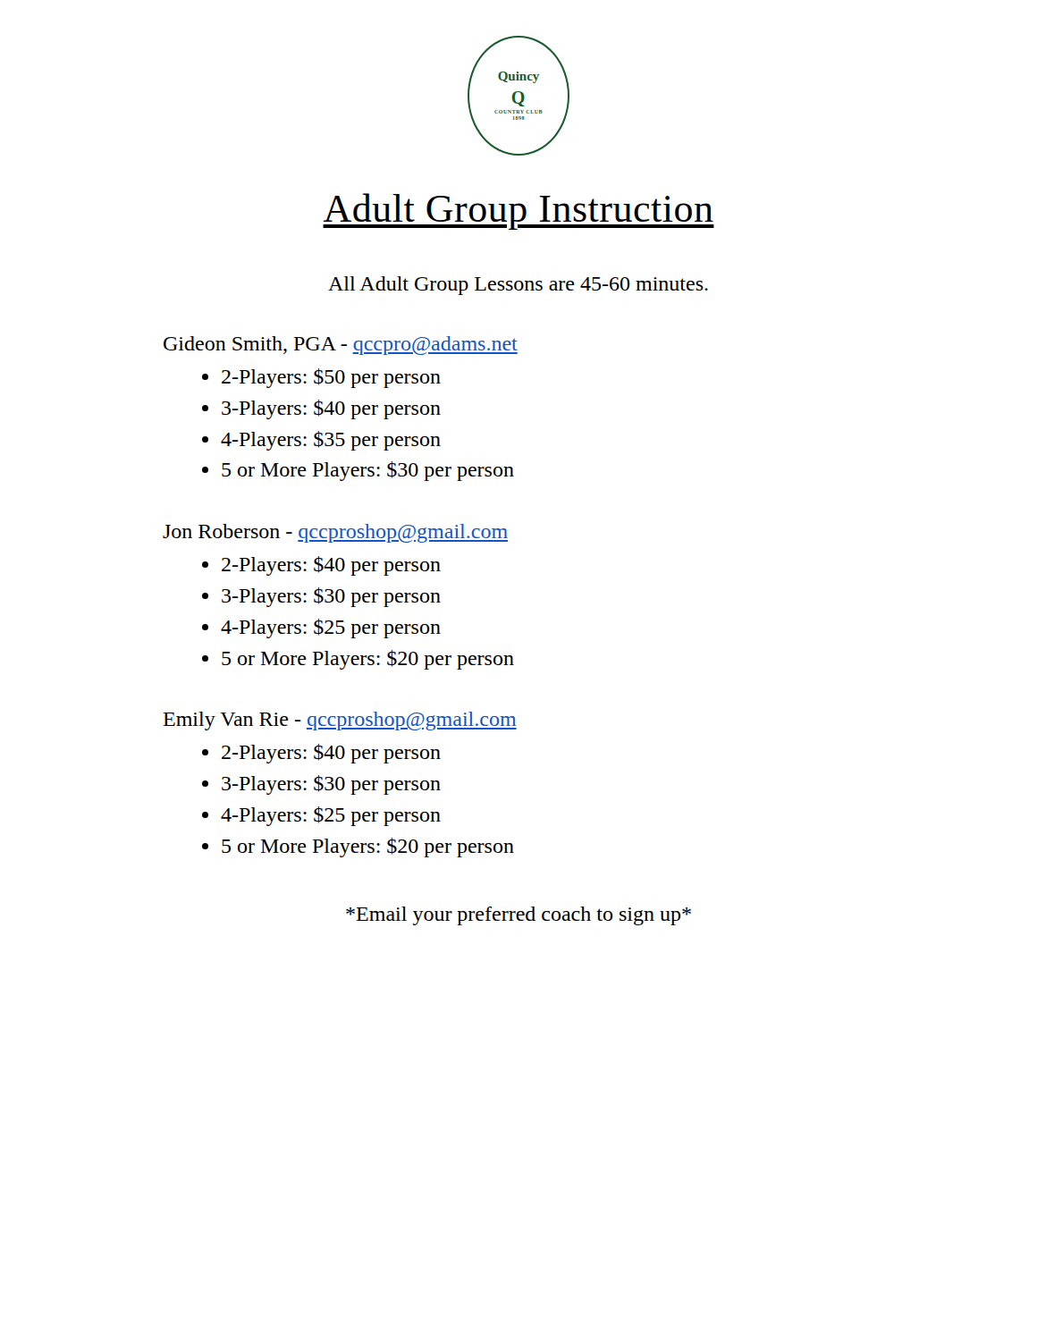Quincy Q COUNTRY CLUB 1898
Adult Group Instruction
All Adult Group Lessons are 45-60 minutes.
Gideon Smith, PGA - qccpro@adams.net
2-Players: $50 per person
3-Players: $40 per person
4-Players: $35 per person
5 or More Players: $30 per person
Jon Roberson - qccproshop@gmail.com
2-Players: $40 per person
3-Players: $30 per person
4-Players: $25 per person
5 or More Players: $20 per person
Emily Van Rie - qccproshop@gmail.com
2-Players: $40 per person
3-Players: $30 per person
4-Players: $25 per person
5 or More Players: $20 per person
*Email your preferred coach to sign up*